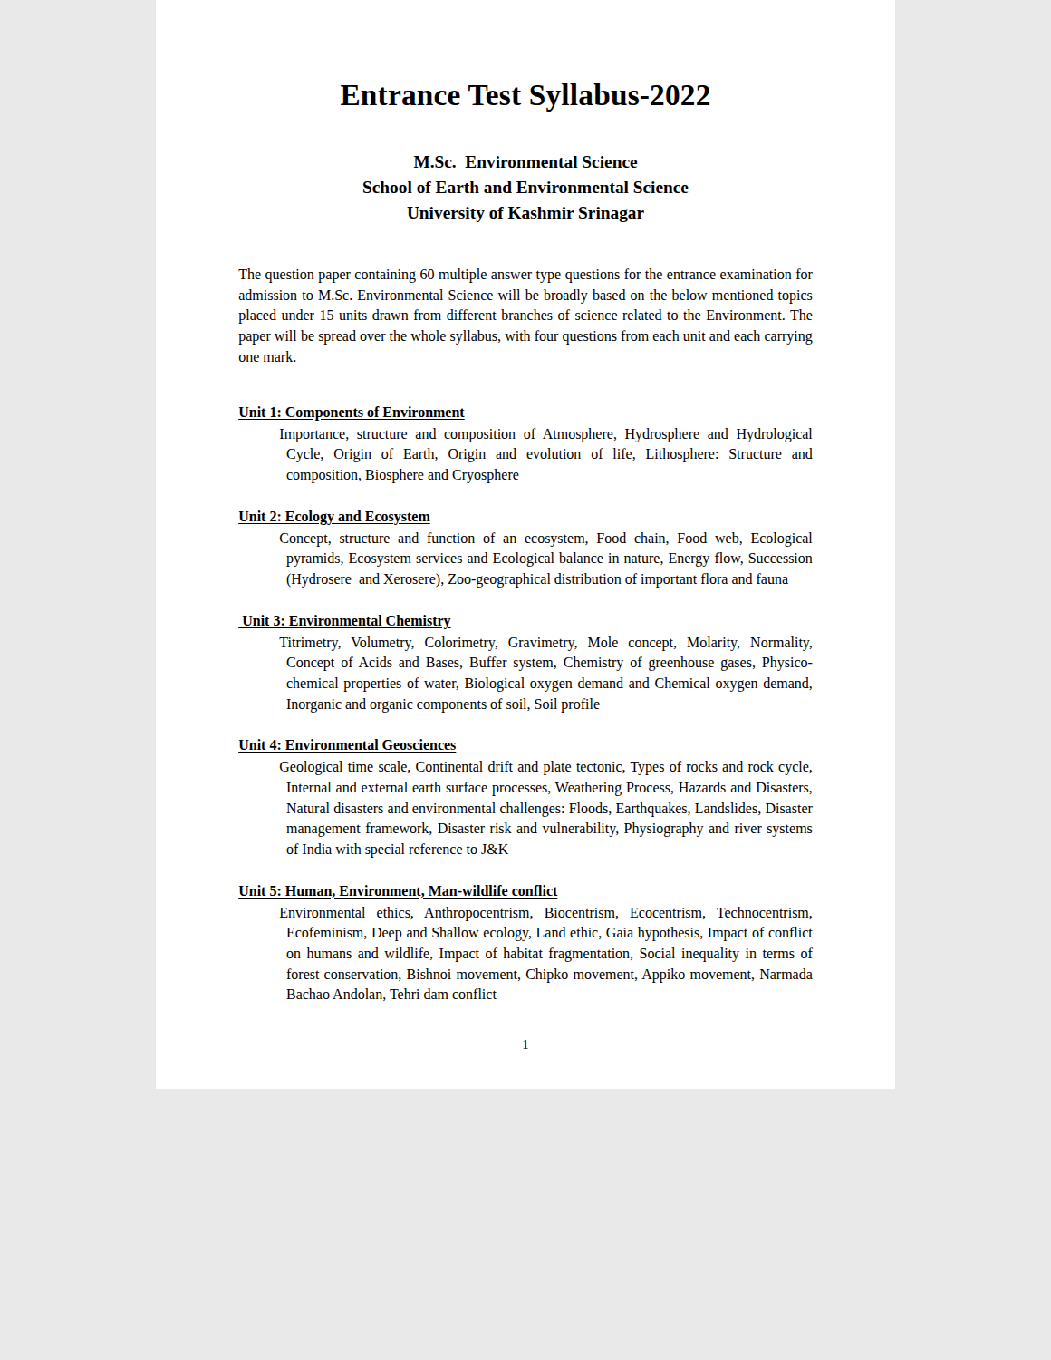Entrance Test Syllabus-2022
M.Sc. Environmental Science School of Earth and Environmental Science University of Kashmir Srinagar
The question paper containing 60 multiple answer type questions for the entrance examination for admission to M.Sc. Environmental Science will be broadly based on the below mentioned topics placed under 15 units drawn from different branches of science related to the Environment. The paper will be spread over the whole syllabus, with four questions from each unit and each carrying one mark.
Unit 1: Components of Environment
Importance, structure and composition of Atmosphere, Hydrosphere and Hydrological Cycle, Origin of Earth, Origin and evolution of life, Lithosphere: Structure and composition, Biosphere and Cryosphere
Unit 2: Ecology and Ecosystem
Concept, structure and function of an ecosystem, Food chain, Food web, Ecological pyramids, Ecosystem services and Ecological balance in nature, Energy flow, Succession (Hydrosere and Xerosere), Zoo-geographical distribution of important flora and fauna
Unit 3: Environmental Chemistry
Titrimetry, Volumetry, Colorimetry, Gravimetry, Mole concept, Molarity, Normality, Concept of Acids and Bases, Buffer system, Chemistry of greenhouse gases, Physico-chemical properties of water, Biological oxygen demand and Chemical oxygen demand, Inorganic and organic components of soil, Soil profile
Unit 4: Environmental Geosciences
Geological time scale, Continental drift and plate tectonic, Types of rocks and rock cycle, Internal and external earth surface processes, Weathering Process, Hazards and Disasters, Natural disasters and environmental challenges: Floods, Earthquakes, Landslides, Disaster management framework, Disaster risk and vulnerability, Physiography and river systems of India with special reference to J&K
Unit 5: Human, Environment, Man-wildlife conflict
Environmental ethics, Anthropocentrism, Biocentrism, Ecocentrism, Technocentrism, Ecofeminism, Deep and Shallow ecology, Land ethic, Gaia hypothesis, Impact of conflict on humans and wildlife, Impact of habitat fragmentation, Social inequality in terms of forest conservation, Bishnoi movement, Chipko movement, Appiko movement, Narmada Bachao Andolan, Tehri dam conflict
1